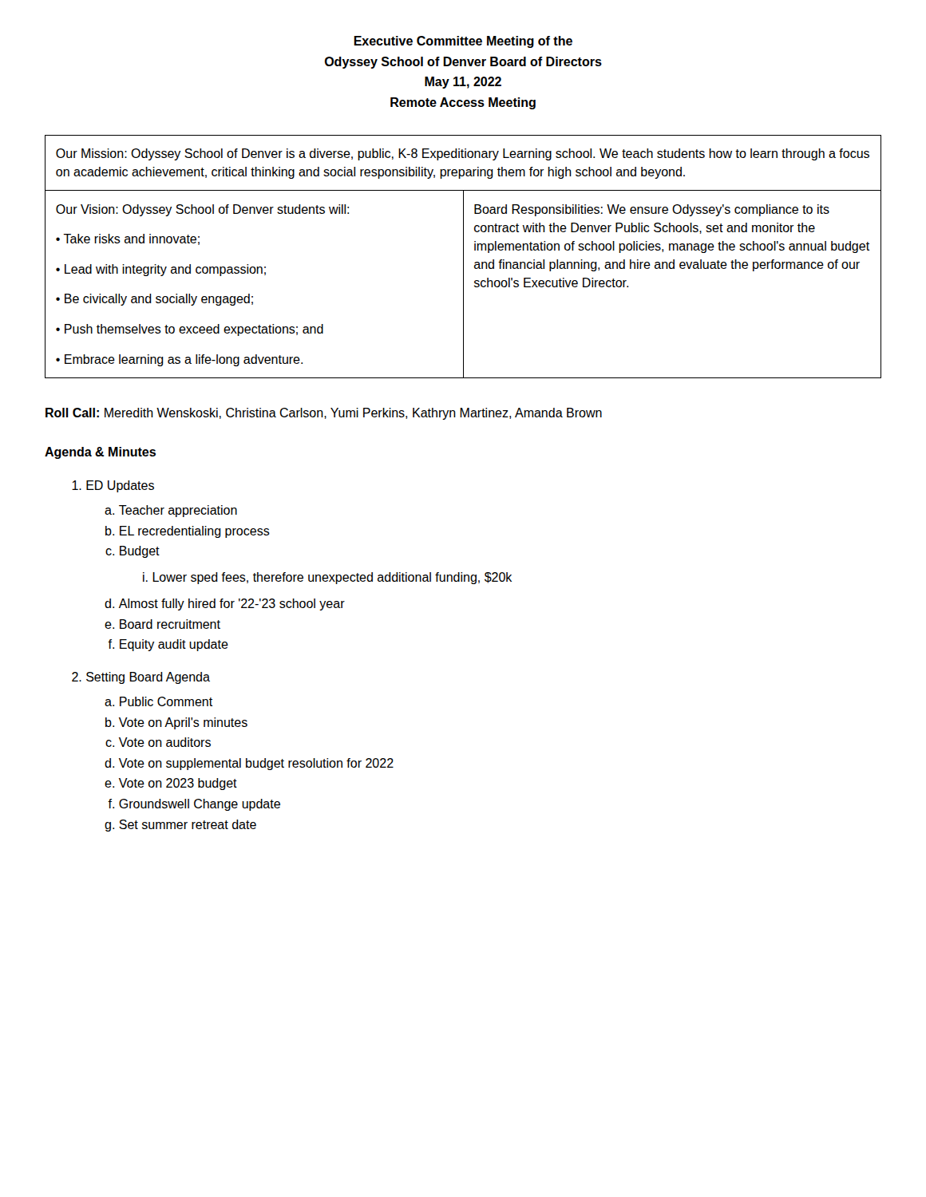Executive Committee Meeting of the
Odyssey School of Denver Board of Directors
May 11, 2022
Remote Access Meeting
| Our Mission: Odyssey School of Denver is a diverse, public, K-8 Expeditionary Learning school. We teach students how to learn through a focus on academic achievement, critical thinking and social responsibility, preparing them for high school and beyond. |
| Our Vision: Odyssey School of Denver students will: • Take risks and innovate; • Lead with integrity and compassion; • Be civically and socially engaged; • Push themselves to exceed expectations; and • Embrace learning as a life-long adventure. | Board Responsibilities: We ensure Odyssey's compliance to its contract with the Denver Public Schools, set and monitor the implementation of school policies, manage the school's annual budget and financial planning, and hire and evaluate the performance of our school's Executive Director. |
Roll Call: Meredith Wenskoski, Christina Carlson, Yumi Perkins, Kathryn Martinez, Amanda Brown
Agenda & Minutes
ED Updates
Teacher appreciation
EL recredentialing process
Budget
Lower sped fees, therefore unexpected additional funding, $20k
Almost fully hired for '22-'23 school year
Board recruitment
Equity audit update
Setting Board Agenda
Public Comment
Vote on April's minutes
Vote on auditors
Vote on supplemental budget resolution for 2022
Vote on 2023 budget
Groundswell Change update
Set summer retreat date